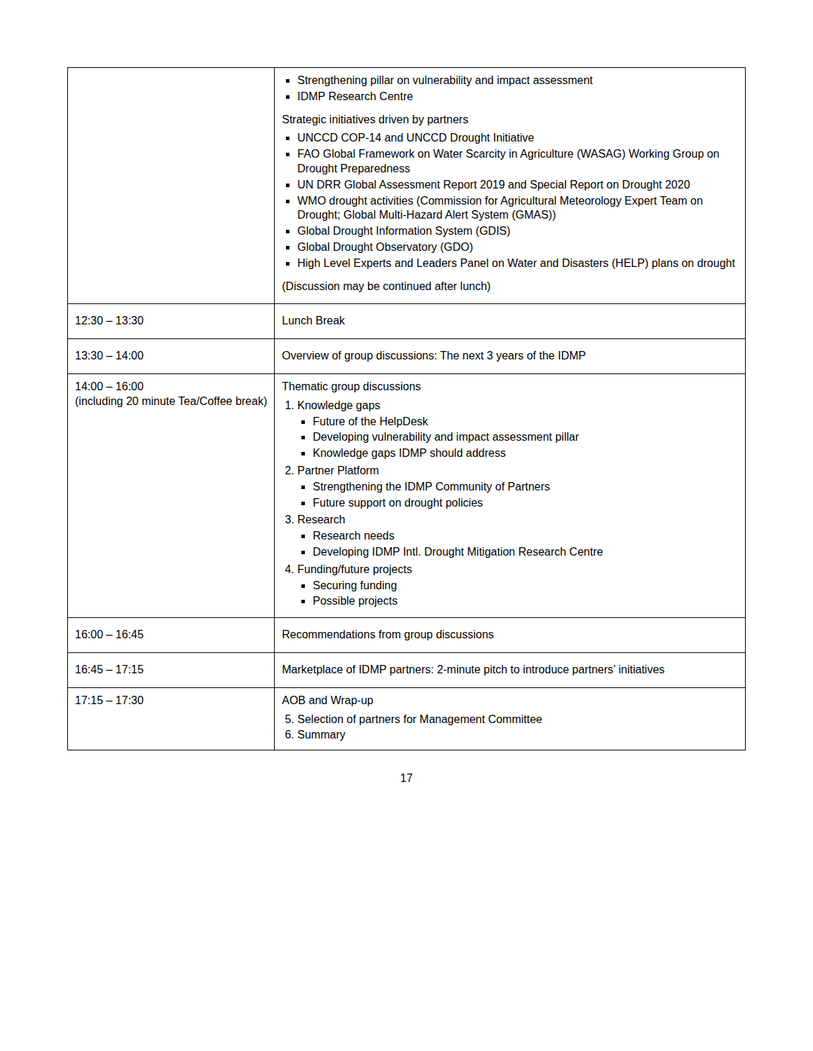| | Strengthening pillar on vulnerability and impact assessment IDMP Research Centre Strategic initiatives driven by partners UNCCD COP-14 and UNCCD Drought Initiative FAO Global Framework on Water Scarcity in Agriculture (WASAG) Working Group on Drought Preparedness UN DRR Global Assessment Report 2019 and Special Report on Drought 2020 WMO drought activities (Commission for Agricultural Meteorology Expert Team on Drought; Global Multi-Hazard Alert System (GMAS)) Global Drought Information System (GDIS) Global Drought Observatory (GDO) High Level Experts and Leaders Panel on Water and Disasters (HELP) plans on drought (Discussion may be continued after lunch) |
| 12:30 – 13:30 | Lunch Break |
| 13:30 – 14:00 | Overview of group discussions: The next 3 years of the IDMP |
| 14:00 – 16:00 (including 20 minute Tea/Coffee break) | Thematic group discussions Knowledge gaps Future of the HelpDesk Developing vulnerability and impact assessment pillar Knowledge gaps IDMP should address Partner Platform Strengthening the IDMP Community of Partners Future support on drought policies Research Research needs Developing IDMP Intl. Drought Mitigation Research Centre Funding/future projects Securing funding Possible projects |
| 16:00 – 16:45 | Recommendations from group discussions |
| 16:45 – 17:15 | Marketplace of IDMP partners: 2-minute pitch to introduce partners’ initiatives |
| 17:15 – 17:30 | AOB and Wrap-up Selection of partners for Management Committee Summary |
17